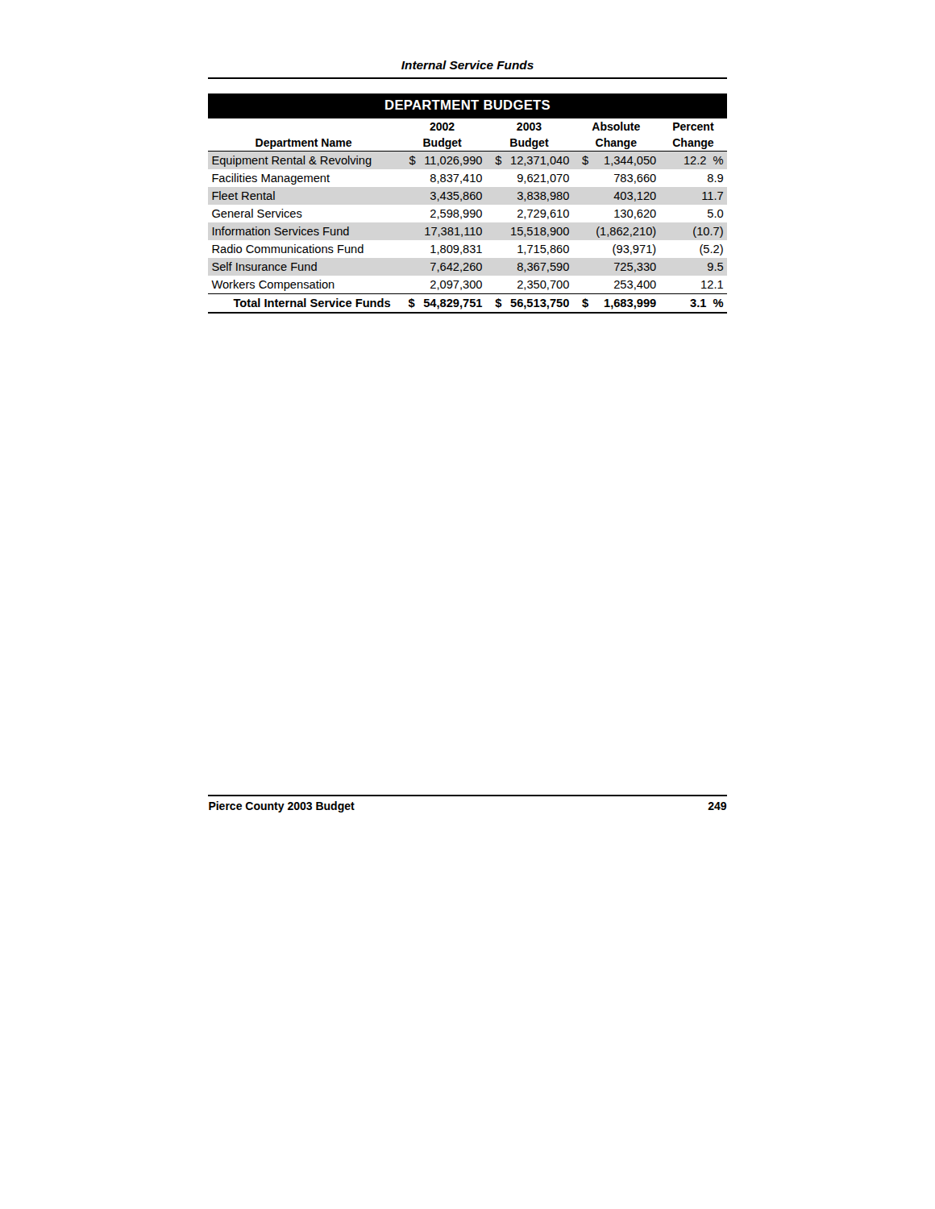Internal Service Funds
DEPARTMENT BUDGETS
| | 2002 | 2003 | Absolute | Percent |
| --- | --- | --- | --- | --- |
| Department Name | Budget | Budget | Change | Change |
| Equipment Rental & Revolving | $ 11,026,990 | $ 12,371,040 | $ 1,344,050 | 12.2 % |
| Facilities Management | 8,837,410 | 9,621,070 | 783,660 | 8.9 |
| Fleet Rental | 3,435,860 | 3,838,980 | 403,120 | 11.7 |
| General Services | 2,598,990 | 2,729,610 | 130,620 | 5.0 |
| Information Services Fund | 17,381,110 | 15,518,900 | (1,862,210) | (10.7) |
| Radio Communications Fund | 1,809,831 | 1,715,860 | (93,971) | (5.2) |
| Self Insurance Fund | 7,642,260 | 8,367,590 | 725,330 | 9.5 |
| Workers Compensation | 2,097,300 | 2,350,700 | 253,400 | 12.1 |
| Total Internal Service Funds | $ 54,829,751 | $ 56,513,750 | $ 1,683,999 | 3.1 % |
Pierce County 2003 Budget 249